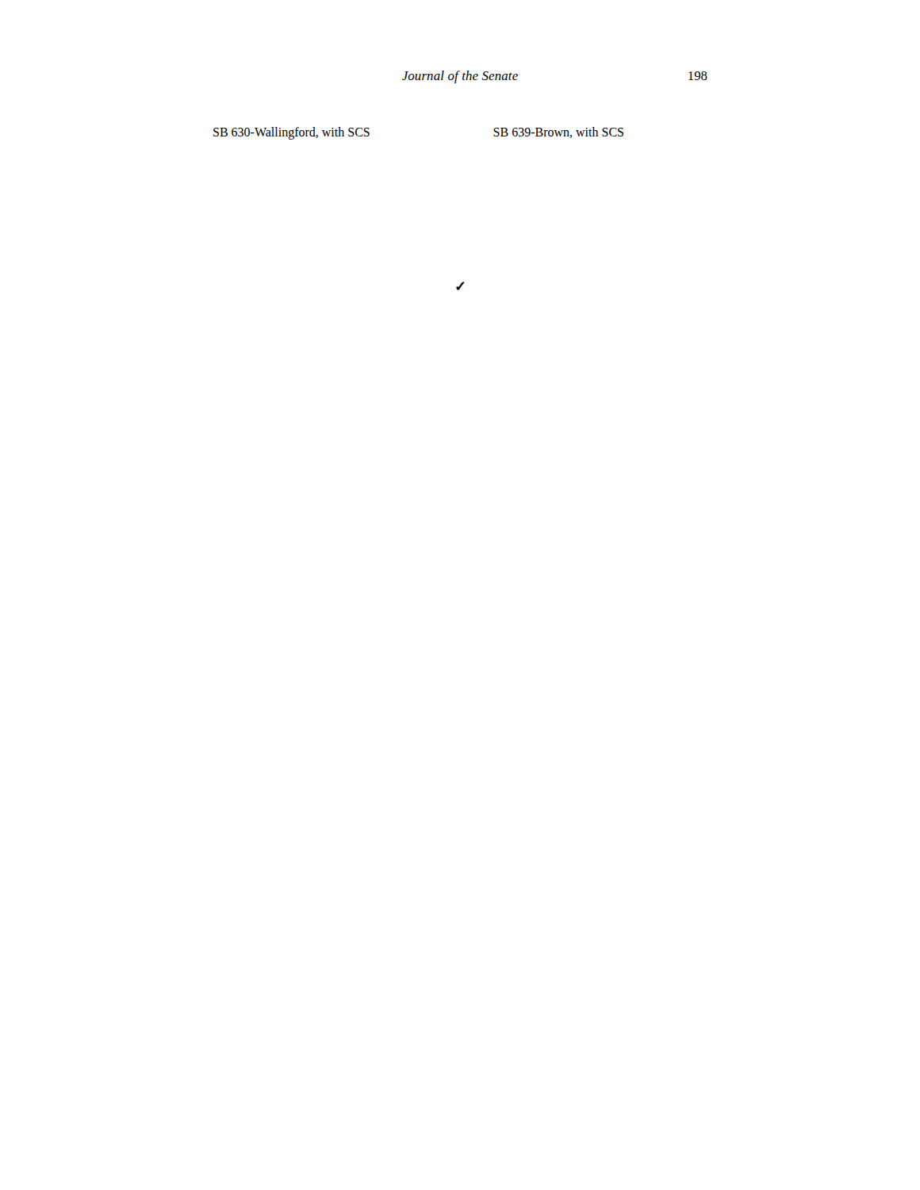Journal of the Senate 198
SB 630-Wallingford, with SCS
SB 639-Brown, with SCS
✓